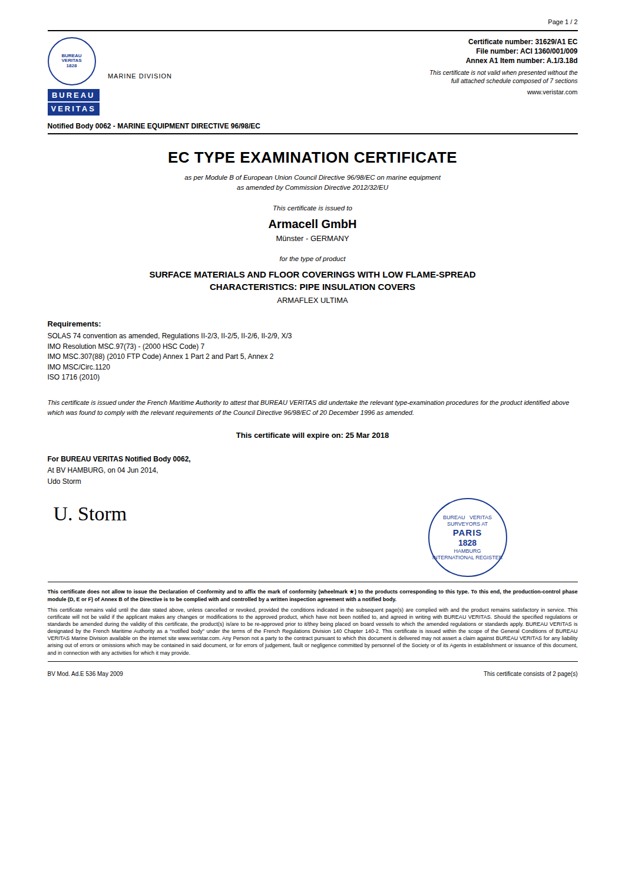Page 1 / 2
BUREAU
VERITAS
1828
BUREAU
VERITAS
MARINE DIVISION
Certificate number: 31629/A1 EC
File number: ACI 1360/001/009
Annex A1 Item number: A.1/3.18d
This certificate is not valid when presented without the
full attached schedule composed of 7 sections
www.veristar.com
Notified Body 0062 - MARINE EQUIPMENT DIRECTIVE 96/98/EC
EC TYPE EXAMINATION CERTIFICATE
as per Module B of European Union Council Directive 96/98/EC on marine equipment
as amended by Commission Directive 2012/32/EU
This certificate is issued to
Armacell GmbH
Münster - GERMANY
for the type of product
SURFACE MATERIALS AND FLOOR COVERINGS WITH LOW FLAME-SPREAD
CHARACTERISTICS: PIPE INSULATION COVERS
ARMAFLEX ULTIMA
Requirements:
SOLAS 74 convention as amended, Regulations II-2/3, II-2/5, II-2/6, II-2/9, X/3
IMO Resolution MSC.97(73) - (2000 HSC Code) 7
IMO MSC.307(88) (2010 FTP Code) Annex 1 Part 2 and Part 5, Annex 2
IMO MSC/Circ.1120
ISO 1716 (2010)
This certificate is issued under the French Maritime Authority to attest that BUREAU VERITAS did undertake the relevant type-examination procedures for the product identified above which was found to comply with the relevant requirements of the Council Directive 96/98/EC of 20 December 1996 as amended.
This certificate will expire on: 25 Mar 2018
For BUREAU VERITAS Notified Body 0062,
At BV HAMBURG, on 04 Jun 2014,
Udo Storm
U. Storm
BUREAU VERITAS
SURVEYORS AT
PARIS
1828
HAMBURG
INTERNATIONAL REGISTER
This certificate does not allow to issue the Declaration of Conformity and to affix the mark of conformity (wheelmark ★) to the products corresponding to this type. To this end, the production-control phase module (D, E or F) of Annex B of the Directive is to be complied with and controlled by a written inspection agreement with a notified body.
This certificate remains valid until the date stated above, unless cancelled or revoked, provided the conditions indicated in the subsequent page(s) are complied with and the product remains satisfactory in service. This certificate will not be valid if the applicant makes any changes or modifications to the approved product, which have not been notified to, and agreed in writing with BUREAU VERITAS. Should the specified regulations or standards be amended during the validity of this certificate, the product(s) is/are to be re-approved prior to it/they being placed on board vessels to which the amended regulations or standards apply. BUREAU VERITAS is designated by the French Maritime Authority as a "notified body" under the terms of the French Regulations Division 140 Chapter 140-2. This certificate is issued within the scope of the General Conditions of BUREAU VERITAS Marine Division available on the internet site www.veristar.com. Any Person not a party to the contract pursuant to which this document is delivered may not assert a claim against BUREAU VERITAS for any liability arising out of errors or omissions which may be contained in said document, or for errors of judgement, fault or negligence committed by personnel of the Society or of its Agents in establishment or issuance of this document, and in connection with any activities for which it may provide.
BV Mod. Ad.E 536 May 2009
This certificate consists of 2 page(s)